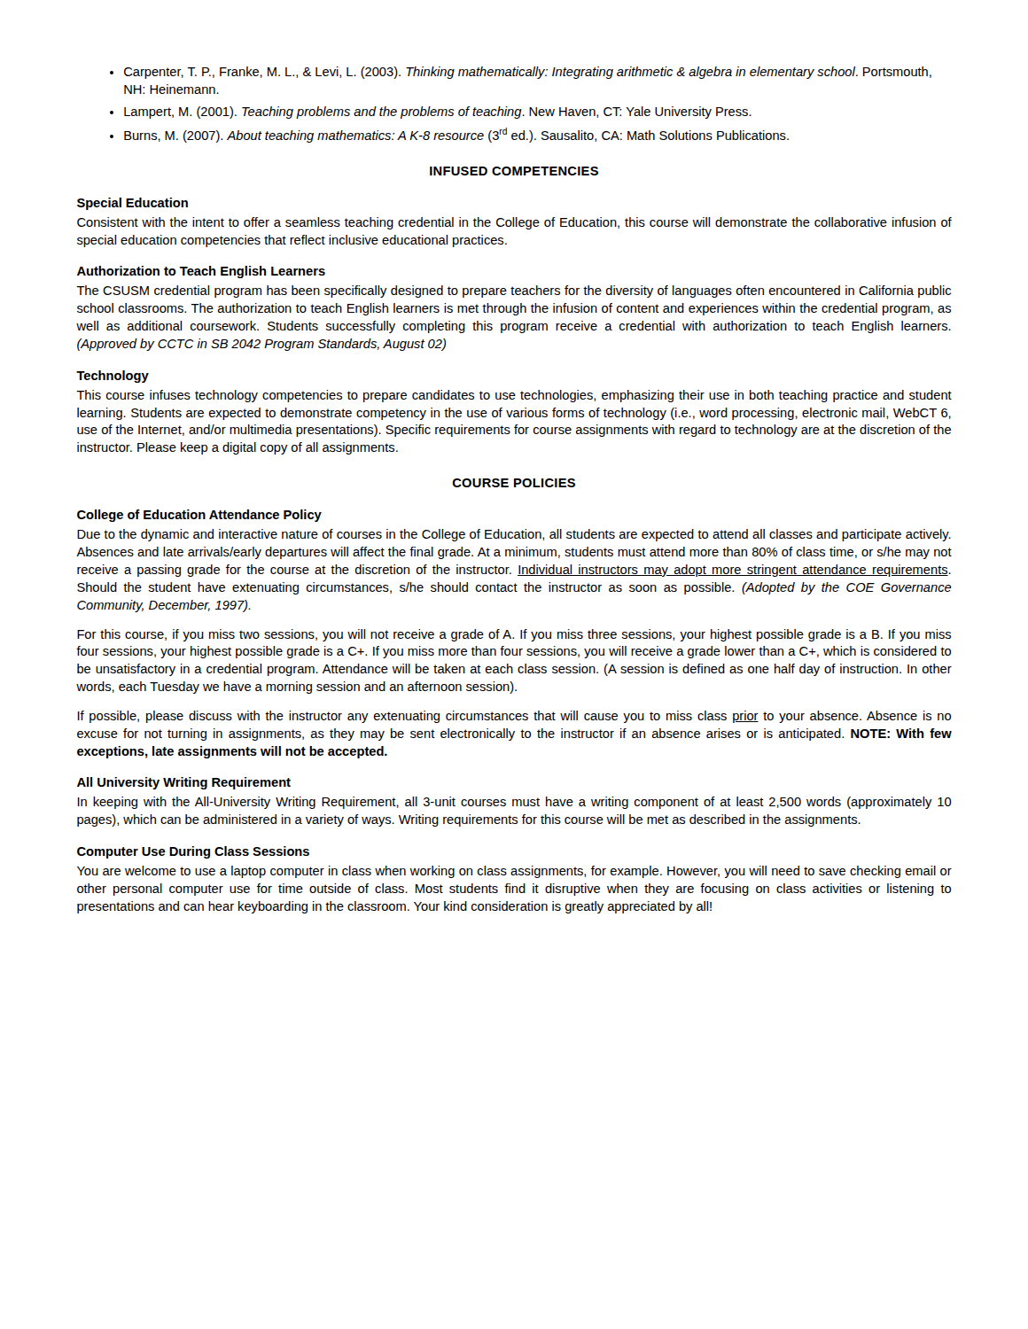Carpenter, T. P., Franke, M. L., & Levi, L. (2003). Thinking mathematically: Integrating arithmetic & algebra in elementary school. Portsmouth, NH: Heinemann.
Lampert, M. (2001). Teaching problems and the problems of teaching. New Haven, CT: Yale University Press.
Burns, M. (2007). About teaching mathematics: A K-8 resource (3rd ed.). Sausalito, CA: Math Solutions Publications.
INFUSED COMPETENCIES
Special Education
Consistent with the intent to offer a seamless teaching credential in the College of Education, this course will demonstrate the collaborative infusion of special education competencies that reflect inclusive educational practices.
Authorization to Teach English Learners
The CSUSM credential program has been specifically designed to prepare teachers for the diversity of languages often encountered in California public school classrooms. The authorization to teach English learners is met through the infusion of content and experiences within the credential program, as well as additional coursework. Students successfully completing this program receive a credential with authorization to teach English learners. (Approved by CCTC in SB 2042 Program Standards, August 02)
Technology
This course infuses technology competencies to prepare candidates to use technologies, emphasizing their use in both teaching practice and student learning. Students are expected to demonstrate competency in the use of various forms of technology (i.e., word processing, electronic mail, WebCT 6, use of the Internet, and/or multimedia presentations). Specific requirements for course assignments with regard to technology are at the discretion of the instructor. Please keep a digital copy of all assignments.
COURSE POLICIES
College of Education Attendance Policy
Due to the dynamic and interactive nature of courses in the College of Education, all students are expected to attend all classes and participate actively. Absences and late arrivals/early departures will affect the final grade. At a minimum, students must attend more than 80% of class time, or s/he may not receive a passing grade for the course at the discretion of the instructor. Individual instructors may adopt more stringent attendance requirements. Should the student have extenuating circumstances, s/he should contact the instructor as soon as possible. (Adopted by the COE Governance Community, December, 1997).
For this course, if you miss two sessions, you will not receive a grade of A. If you miss three sessions, your highest possible grade is a B. If you miss four sessions, your highest possible grade is a C+. If you miss more than four sessions, you will receive a grade lower than a C+, which is considered to be unsatisfactory in a credential program. Attendance will be taken at each class session. (A session is defined as one half day of instruction. In other words, each Tuesday we have a morning session and an afternoon session).
If possible, please discuss with the instructor any extenuating circumstances that will cause you to miss class prior to your absence. Absence is no excuse for not turning in assignments, as they may be sent electronically to the instructor if an absence arises or is anticipated. NOTE: With few exceptions, late assignments will not be accepted.
All University Writing Requirement
In keeping with the All-University Writing Requirement, all 3-unit courses must have a writing component of at least 2,500 words (approximately 10 pages), which can be administered in a variety of ways. Writing requirements for this course will be met as described in the assignments.
Computer Use During Class Sessions
You are welcome to use a laptop computer in class when working on class assignments, for example. However, you will need to save checking email or other personal computer use for time outside of class. Most students find it disruptive when they are focusing on class activities or listening to presentations and can hear keyboarding in the classroom. Your kind consideration is greatly appreciated by all!